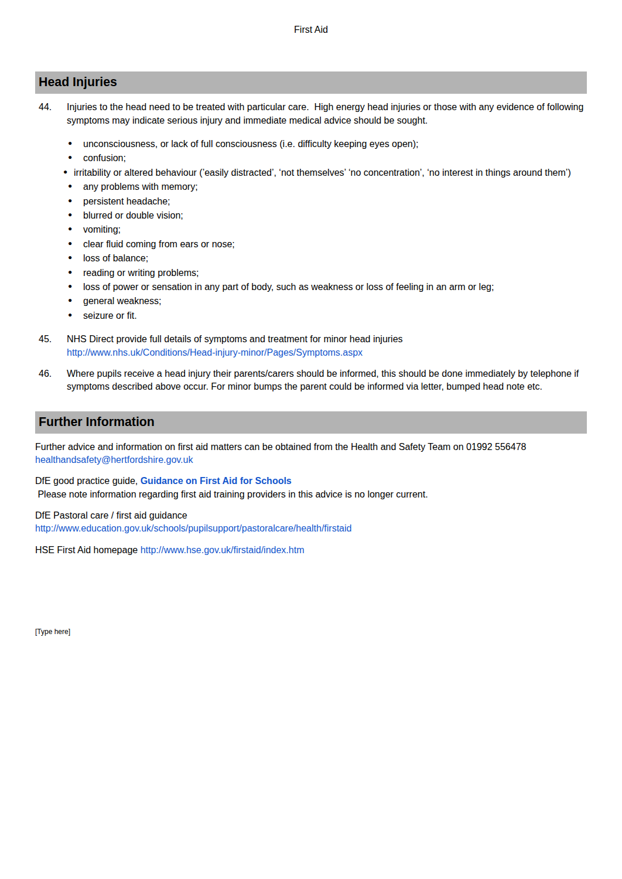First Aid
Head Injuries
44. Injuries to the head need to be treated with particular care. High energy head injuries or those with any evidence of following symptoms may indicate serious injury and immediate medical advice should be sought.
unconsciousness, or lack of full consciousness (i.e. difficulty keeping eyes open);
confusion;
irritability or altered behaviour (’easily distracted’, ‘not themselves’ ‘no concentration’, ‘no interest in things around them’)
any problems with memory;
persistent headache;
blurred or double vision;
vomiting;
clear fluid coming from ears or nose;
loss of balance;
reading or writing problems;
loss of power or sensation in any part of body, such as weakness or loss of feeling in an arm or leg;
general weakness;
seizure or fit.
45. NHS Direct provide full details of symptoms and treatment for minor head injuries
http://www.nhs.uk/Conditions/Head-injury-minor/Pages/Symptoms.aspx
46. Where pupils receive a head injury their parents/carers should be informed, this should be done immediately by telephone if symptoms described above occur. For minor bumps the parent could be informed via letter, bumped head note etc.
Further Information
Further advice and information on first aid matters can be obtained from the Health and Safety Team on 01992 556478 healthandsafety@hertfordshire.gov.uk
DfE good practice guide, Guidance on First Aid for Schools
Please note information regarding first aid training providers in this advice is no longer current.
DfE Pastoral care / first aid guidance
http://www.education.gov.uk/schools/pupilsupport/pastoralcare/health/firstaid
HSE First Aid homepage http://www.hse.gov.uk/firstaid/index.htm
[Type here]